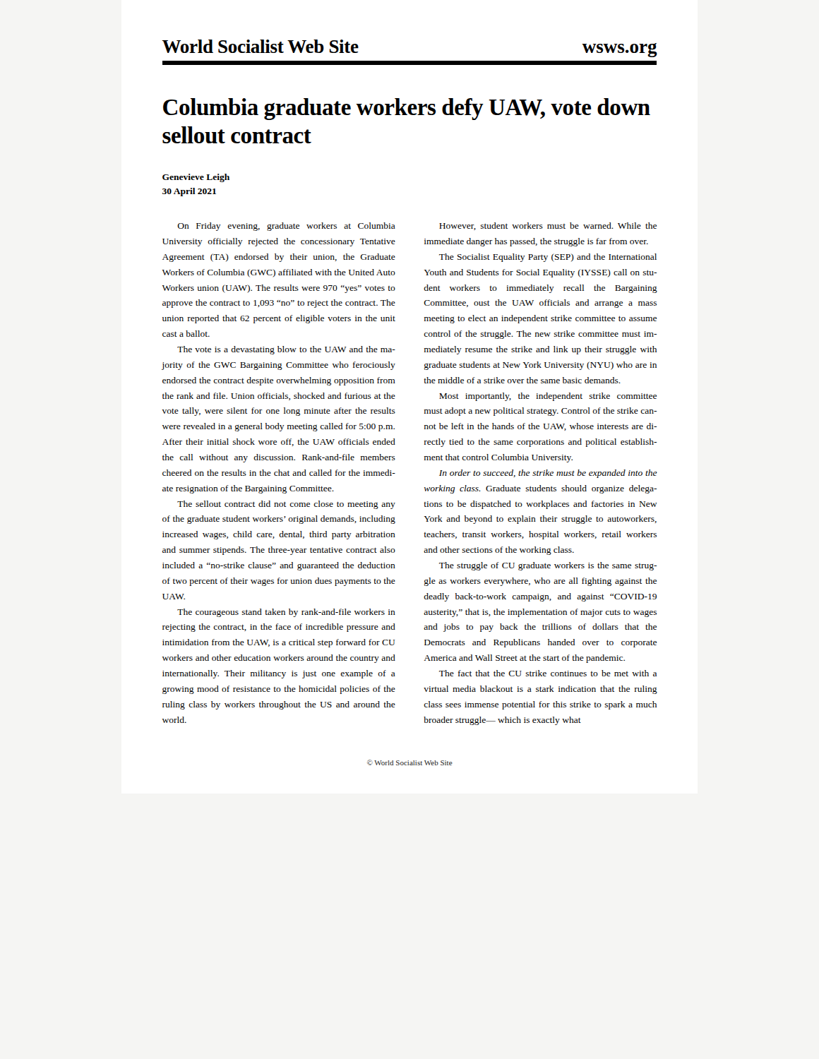World Socialist Web Site
wsws.org
Columbia graduate workers defy UAW, vote down sellout contract
Genevieve Leigh 30 April 2021
On Friday evening, graduate workers at Columbia University officially rejected the concessionary Tentative Agreement (TA) endorsed by their union, the Graduate Workers of Columbia (GWC) affiliated with the United Auto Workers union (UAW). The results were 970 “yes” votes to approve the contract to 1,093 “no” to reject the contract. The union reported that 62 percent of eligible voters in the unit cast a ballot.
The vote is a devastating blow to the UAW and the majority of the GWC Bargaining Committee who ferociously endorsed the contract despite overwhelming opposition from the rank and file. Union officials, shocked and furious at the vote tally, were silent for one long minute after the results were revealed in a general body meeting called for 5:00 p.m. After their initial shock wore off, the UAW officials ended the call without any discussion. Rank-and-file members cheered on the results in the chat and called for the immediate resignation of the Bargaining Committee.
The sellout contract did not come close to meeting any of the graduate student workers’ original demands, including increased wages, child care, dental, third party arbitration and summer stipends. The three-year tentative contract also included a “no-strike clause” and guaranteed the deduction of two percent of their wages for union dues payments to the UAW.
The courageous stand taken by rank-and-file workers in rejecting the contract, in the face of incredible pressure and intimidation from the UAW, is a critical step forward for CU workers and other education workers around the country and internationally. Their militancy is just one example of a growing mood of resistance to the homicidal policies of the ruling class by workers throughout the US and around the world.
However, student workers must be warned. While the immediate danger has passed, the struggle is far from over.
The Socialist Equality Party (SEP) and the International Youth and Students for Social Equality (IYSSE) call on student workers to immediately recall the Bargaining Committee, oust the UAW officials and arrange a mass meeting to elect an independent strike committee to assume control of the struggle. The new strike committee must immediately resume the strike and link up their struggle with graduate students at New York University (NYU) who are in the middle of a strike over the same basic demands.
Most importantly, the independent strike committee must adopt a new political strategy. Control of the strike cannot be left in the hands of the UAW, whose interests are directly tied to the same corporations and political establishment that control Columbia University.
In order to succeed, the strike must be expanded into the working class. Graduate students should organize delegations to be dispatched to workplaces and factories in New York and beyond to explain their struggle to autoworkers, teachers, transit workers, hospital workers, retail workers and other sections of the working class.
The struggle of CU graduate workers is the same struggle as workers everywhere, who are all fighting against the deadly back-to-work campaign, and against “COVID-19 austerity,” that is, the implementation of major cuts to wages and jobs to pay back the trillions of dollars that the Democrats and Republicans handed over to corporate America and Wall Street at the start of the pandemic.
The fact that the CU strike continues to be met with a virtual media blackout is a stark indication that the ruling class sees immense potential for this strike to spark a much broader struggle— which is exactly what
© World Socialist Web Site